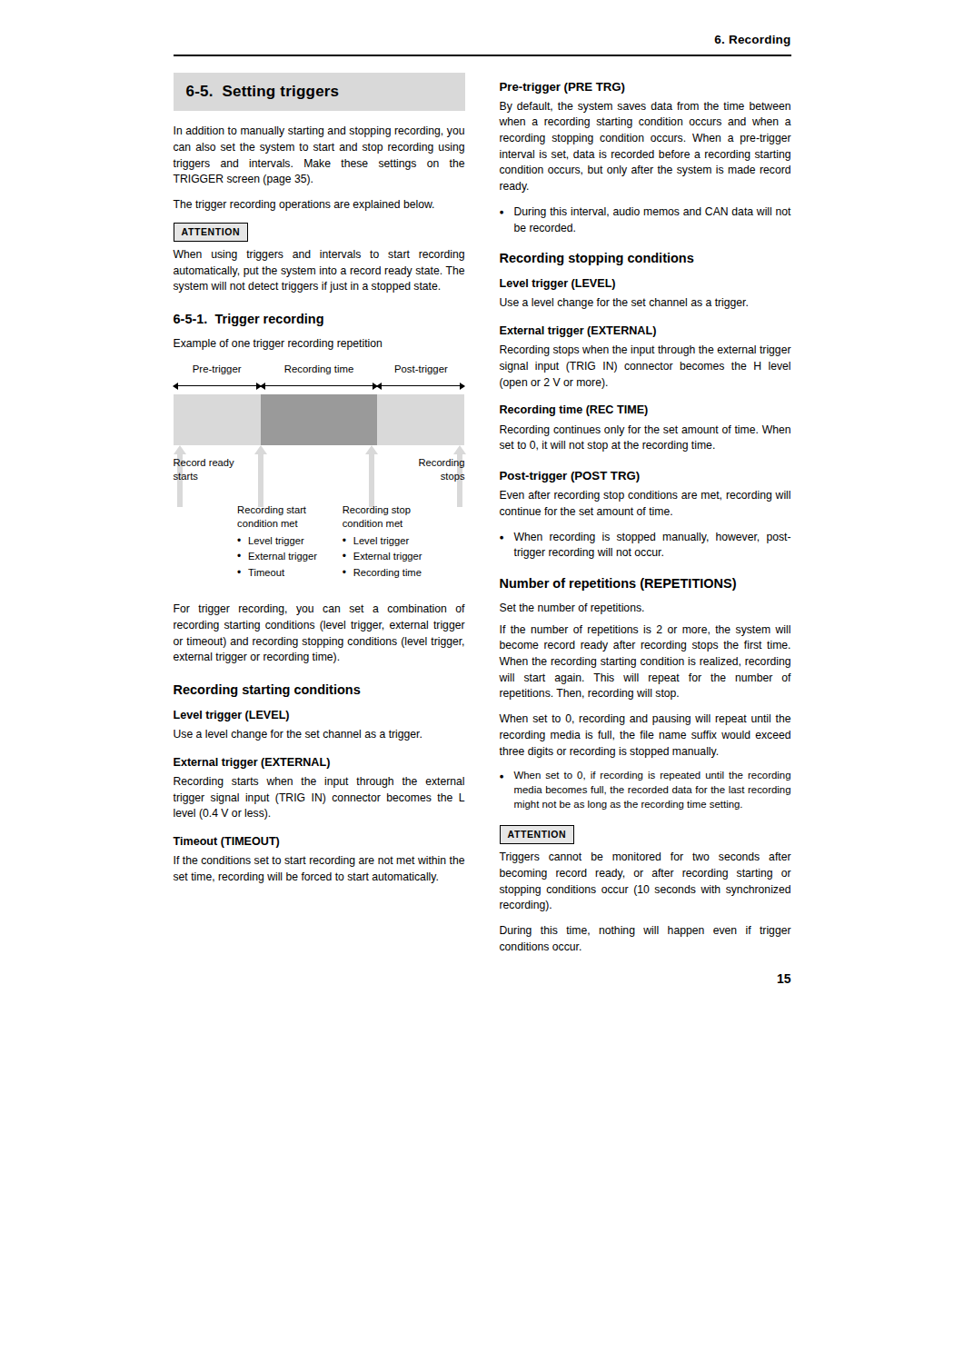6. Recording
6-5. Setting triggers
In addition to manually starting and stopping recording, you can also set the system to start and stop recording using triggers and intervals. Make these settings on the TRIGGER screen (page 35).
The trigger recording operations are explained below.
Attention
When using triggers and intervals to start recording automatically, put the system into a record ready state. The system will not detect triggers if just in a stopped state.
6-5-1. Trigger recording
Example of one trigger recording repetition
Pre-trigger
Recording time
Post-trigger
Record ready
starts
Recording
stops
Recording start
condition met
Level trigger
External trigger
Timeout
Recording stop
condition met
Level trigger
External trigger
Recording time
For trigger recording, you can set a combination of recording starting conditions (level trigger, external trigger or timeout) and recording stopping conditions (level trigger, external trigger or recording time).
Recording starting conditions
Level trigger (LEVEL)
Use a level change for the set channel as a trigger.
External trigger (EXTERNAL)
Recording starts when the input through the external trigger signal input (TRIG IN) connector becomes the L level (0.4 V or less).
Timeout (TIMEOUT)
If the conditions set to start recording are not met within the set time, recording will be forced to start automatically.
Pre-trigger (PRE TRG)
By default, the system saves data from the time between when a recording starting condition occurs and when a recording stopping condition occurs. When a pre-trigger interval is set, data is recorded before a recording starting condition occurs, but only after the system is made record ready.
During this interval, audio memos and CAN data will not be recorded.
Recording stopping conditions
Level trigger (LEVEL)
Use a level change for the set channel as a trigger.
External trigger (EXTERNAL)
Recording stops when the input through the external trigger signal input (TRIG IN) connector becomes the H level (open or 2 V or more).
Recording time (REC TIME)
Recording continues only for the set amount of time. When set to 0, it will not stop at the recording time.
Post-trigger (POST TRG)
Even after recording stop conditions are met, recording will continue for the set amount of time.
When recording is stopped manually, however, post-trigger recording will not occur.
Number of repetitions (REPETITIONS)
Set the number of repetitions.
If the number of repetitions is 2 or more, the system will become record ready after recording stops the first time. When the recording starting condition is realized, recording will start again. This will repeat for the number of repetitions. Then, recording will stop.
When set to 0, recording and pausing will repeat until the recording media is full, the file name suffix would exceed three digits or recording is stopped manually.
When set to 0, if recording is repeated until the recording media becomes full, the recorded data for the last recording might not be as long as the recording time setting.
Attention
Triggers cannot be monitored for two seconds after becoming record ready, or after recording starting or stopping conditions occur (10 seconds with synchronized recording).
During this time, nothing will happen even if trigger conditions occur.
15